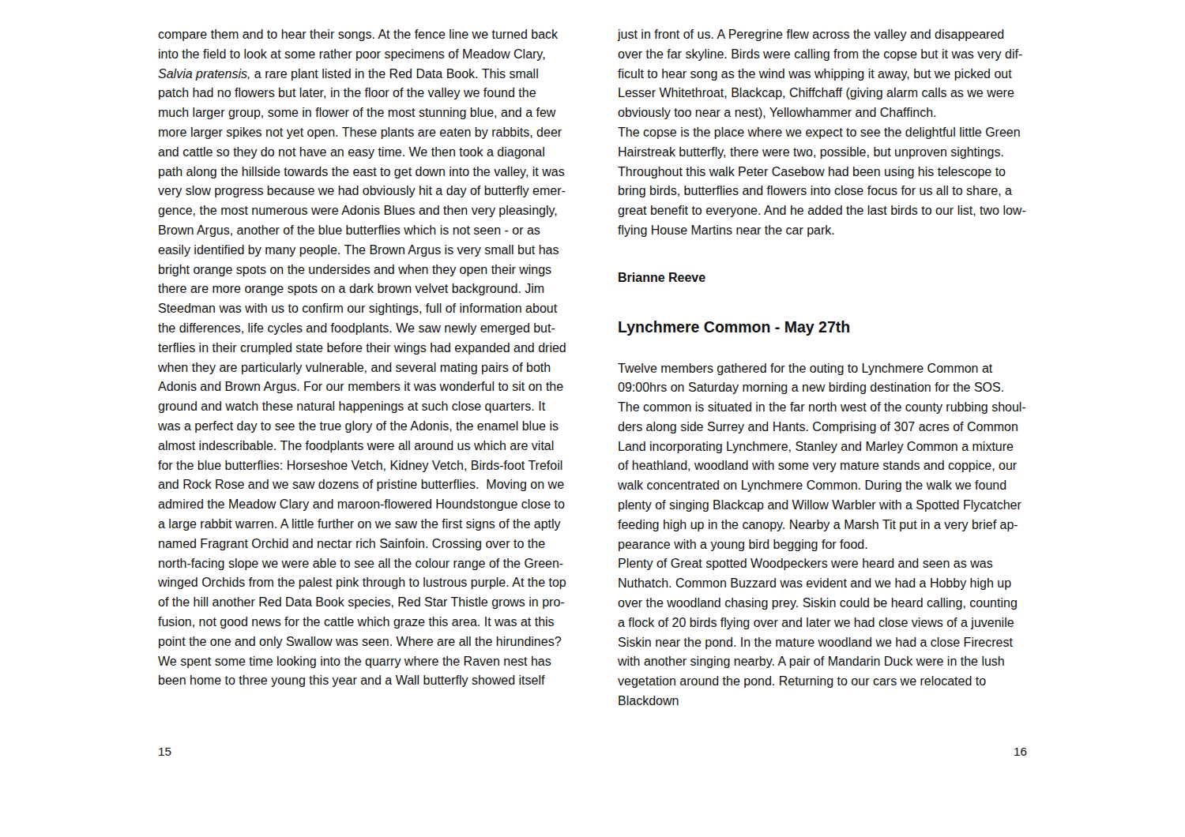compare them and to hear their songs. At the fence line we turned back into the field to look at some rather poor specimens of Meadow Clary, Salvia pratensis, a rare plant listed in the Red Data Book. This small patch had no flowers but later, in the floor of the valley we found the much larger group, some in flower of the most stunning blue, and a few more larger spikes not yet open. These plants are eaten by rabbits, deer and cattle so they do not have an easy time. We then took a diagonal path along the hillside towards the east to get down into the valley, it was very slow progress because we had obviously hit a day of butterfly emergence, the most numerous were Adonis Blues and then very pleasingly, Brown Argus, another of the blue butterflies which is not seen - or as easily identified by many people. The Brown Argus is very small but has bright orange spots on the undersides and when they open their wings there are more orange spots on a dark brown velvet background. Jim Steedman was with us to confirm our sightings, full of information about the differences, life cycles and foodplants. We saw newly emerged butterflies in their crumpled state before their wings had expanded and dried when they are particularly vulnerable, and several mating pairs of both Adonis and Brown Argus. For our members it was wonderful to sit on the ground and watch these natural happenings at such close quarters. It was a perfect day to see the true glory of the Adonis, the enamel blue is almost indescribable. The foodplants were all around us which are vital for the blue butterflies: Horseshoe Vetch, Kidney Vetch, Birds-foot Trefoil and Rock Rose and we saw dozens of pristine butterflies. Moving on we admired the Meadow Clary and maroon-flowered Houndstongue close to a large rabbit warren. A little further on we saw the first signs of the aptly named Fragrant Orchid and nectar rich Sainfoin. Crossing over to the north-facing slope we were able to see all the colour range of the Green-winged Orchids from the palest pink through to lustrous purple. At the top of the hill another Red Data Book species, Red Star Thistle grows in profusion, not good news for the cattle which graze this area. It was at this point the one and only Swallow was seen. Where are all the hirundines?
We spent some time looking into the quarry where the Raven nest has been home to three young this year and a Wall butterfly showed itself
15
just in front of us. A Peregrine flew across the valley and disappeared over the far skyline. Birds were calling from the copse but it was very difficult to hear song as the wind was whipping it away, but we picked out Lesser Whitethroat, Blackcap, Chiffchaff (giving alarm calls as we were obviously too near a nest), Yellowhammer and Chaffinch.
The copse is the place where we expect to see the delightful little Green Hairstreak butterfly, there were two, possible, but unproven sightings. Throughout this walk Peter Casebow had been using his telescope to bring birds, butterflies and flowers into close focus for us all to share, a great benefit to everyone. And he added the last birds to our list, two low-flying House Martins near the car park.
Brianne Reeve
Lynchmere Common - May 27th
Twelve members gathered for the outing to Lynchmere Common at 09:00hrs on Saturday morning a new birding destination for the SOS. The common is situated in the far north west of the county rubbing shoulders along side Surrey and Hants. Comprising of 307 acres of Common Land incorporating Lynchmere, Stanley and Marley Common a mixture of heathland, woodland with some very mature stands and coppice, our walk concentrated on Lynchmere Common. During the walk we found plenty of singing Blackcap and Willow Warbler with a Spotted Flycatcher feeding high up in the canopy. Nearby a Marsh Tit put in a very brief appearance with a young bird begging for food.
Plenty of Great spotted Woodpeckers were heard and seen as was Nuthatch. Common Buzzard was evident and we had a Hobby high up over the woodland chasing prey. Siskin could be heard calling, counting a flock of 20 birds flying over and later we had close views of a juvenile Siskin near the pond. In the mature woodland we had a close Firecrest with another singing nearby. A pair of Mandarin Duck were in the lush vegetation around the pond. Returning to our cars we relocated to Blackdown
16